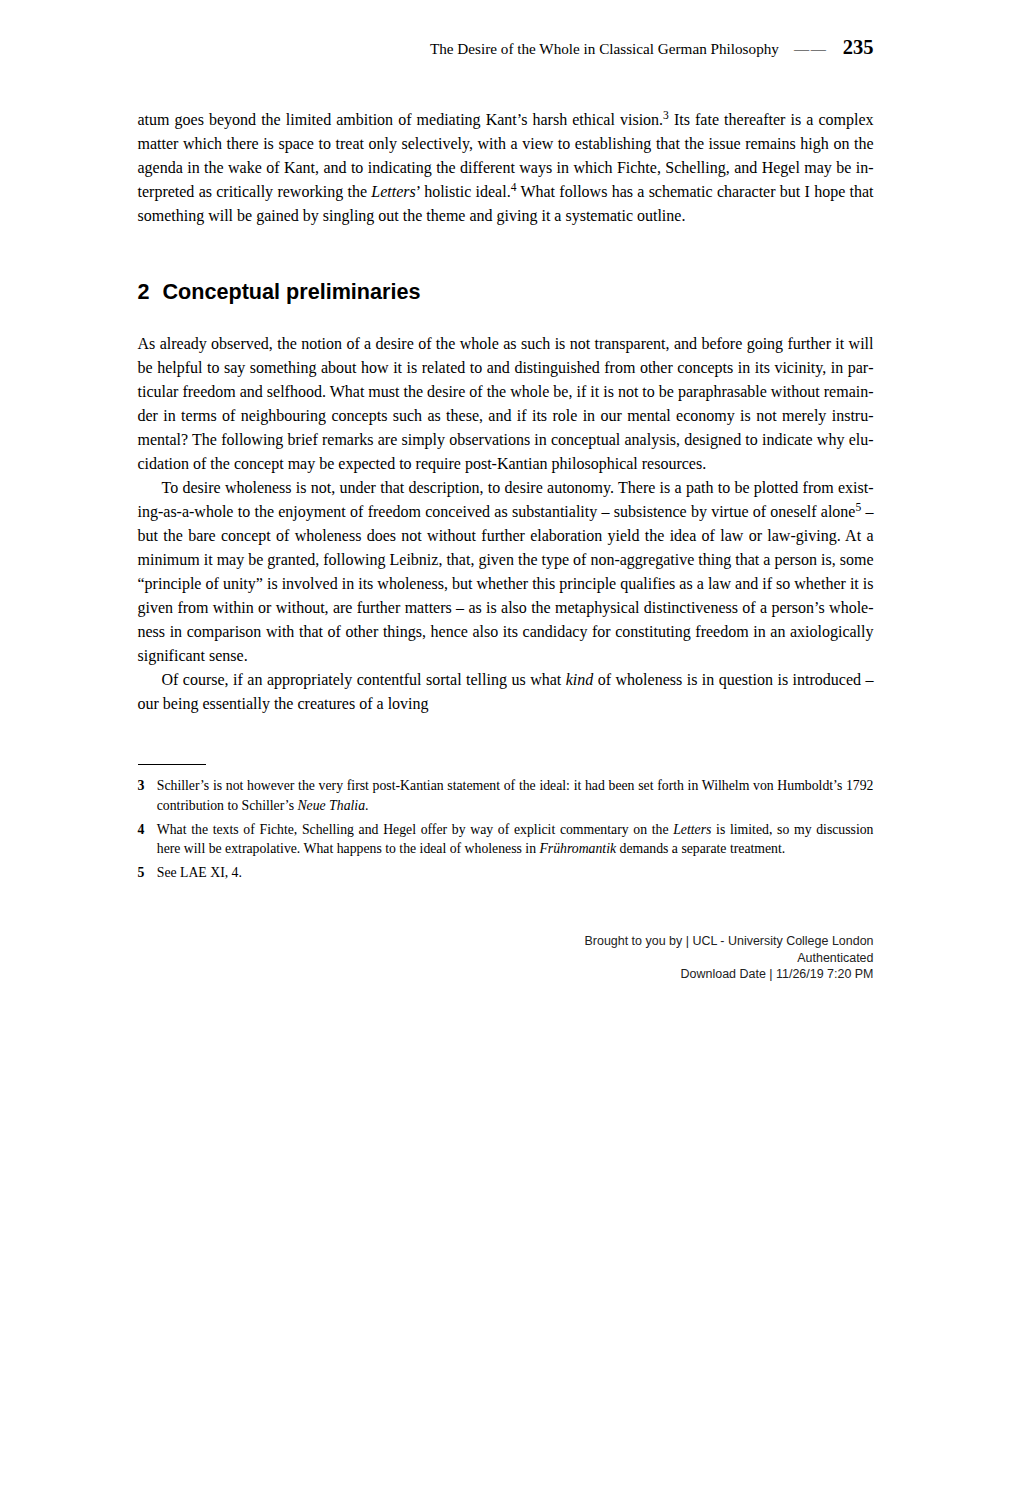The Desire of the Whole in Classical German Philosophy —— 235
atum goes beyond the limited ambition of mediating Kant’s harsh ethical vision.3 Its fate thereafter is a complex matter which there is space to treat only selectively, with a view to establishing that the issue remains high on the agenda in the wake of Kant, and to indicating the different ways in which Fichte, Schelling, and Hegel may be interpreted as critically reworking the Letters’ holistic ideal.4 What follows has a schematic character but I hope that something will be gained by singling out the theme and giving it a systematic outline.
2 Conceptual preliminaries
As already observed, the notion of a desire of the whole as such is not transparent, and before going further it will be helpful to say something about how it is related to and distinguished from other concepts in its vicinity, in particular freedom and selfhood. What must the desire of the whole be, if it is not to be paraphrasable without remainder in terms of neighbouring concepts such as these, and if its role in our mental economy is not merely instrumental? The following brief remarks are simply observations in conceptual analysis, designed to indicate why elucidation of the concept may be expected to require post-Kantian philosophical resources.
To desire wholeness is not, under that description, to desire autonomy. There is a path to be plotted from existing-as-a-whole to the enjoyment of freedom conceived as substantiality – subsistence by virtue of oneself alone5 – but the bare concept of wholeness does not without further elaboration yield the idea of law or law-giving. At a minimum it may be granted, following Leibniz, that, given the type of non-aggregative thing that a person is, some “principle of unity” is involved in its wholeness, but whether this principle qualifies as a law and if so whether it is given from within or without, are further matters – as is also the metaphysical distinctiveness of a person’s wholeness in comparison with that of other things, hence also its candidacy for constituting freedom in an axiologically significant sense.
Of course, if an appropriately contentful sortal telling us what kind of wholeness is in question is introduced – our being essentially the creatures of a loving
3 Schiller’s is not however the very first post-Kantian statement of the ideal: it had been set forth in Wilhelm von Humboldt’s 1792 contribution to Schiller’s Neue Thalia.
4 What the texts of Fichte, Schelling and Hegel offer by way of explicit commentary on the Letters is limited, so my discussion here will be extrapolative. What happens to the ideal of wholeness in Frühromantik demands a separate treatment.
5 See LAE XI, 4.
Brought to you by | UCL - University College London
Authenticated
Download Date | 11/26/19 7:20 PM